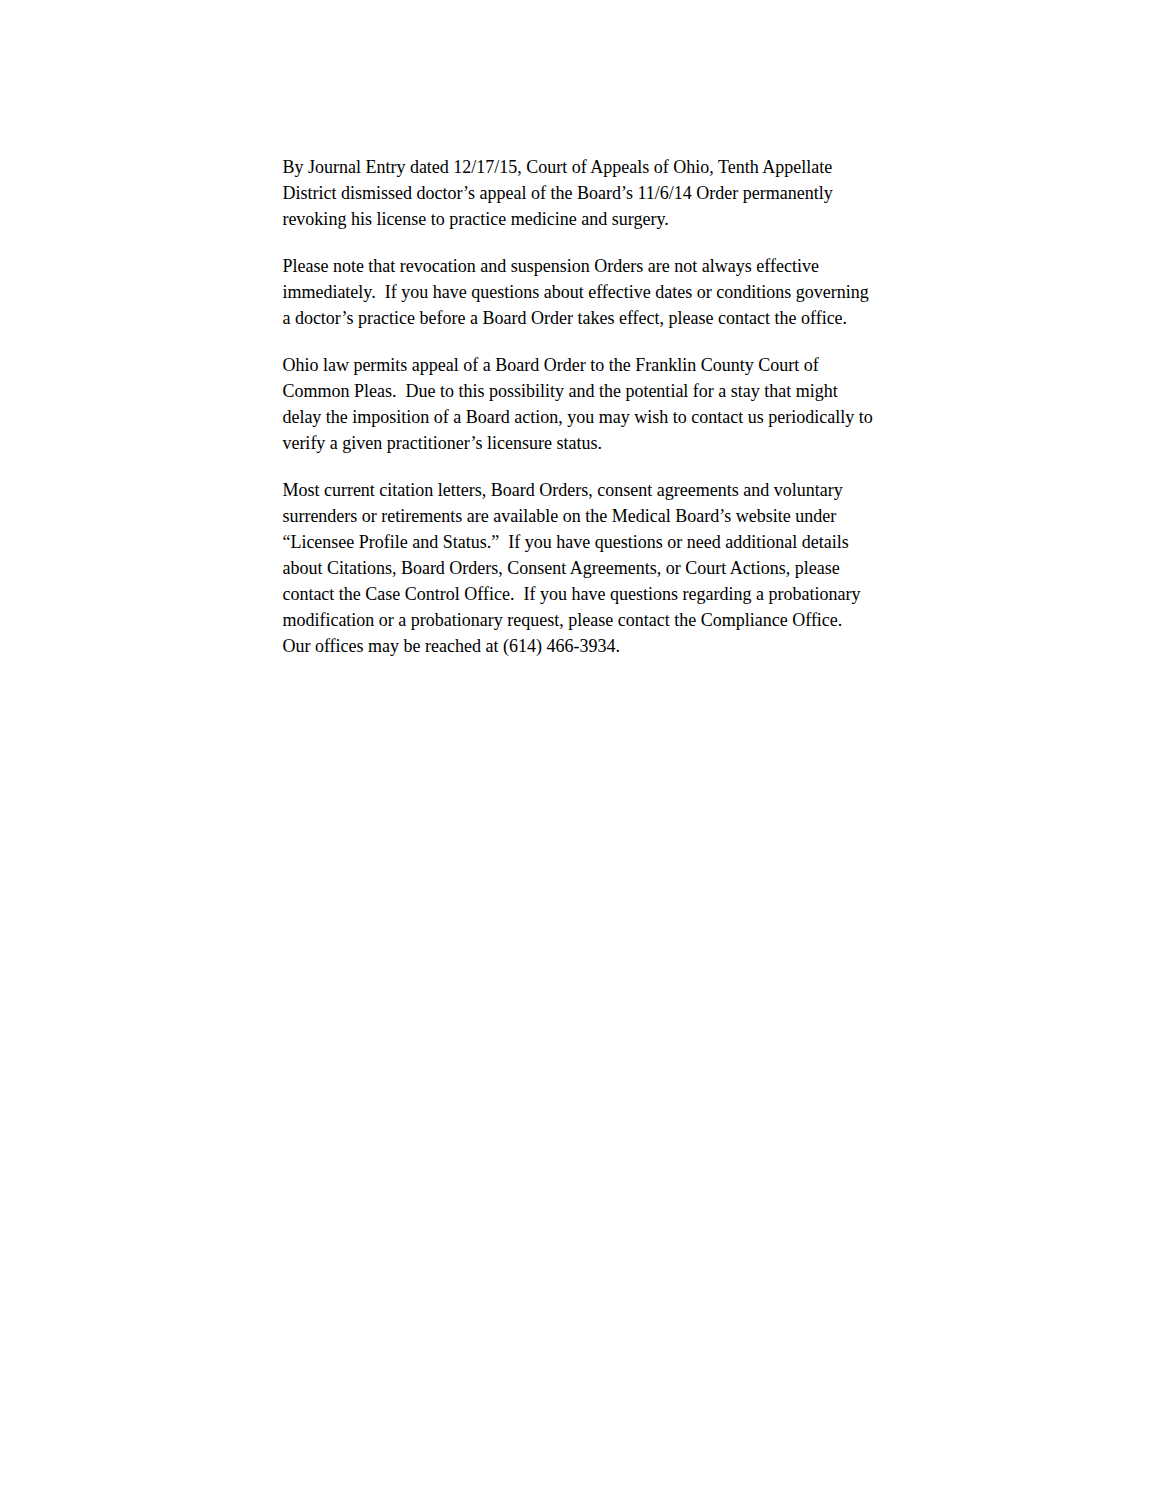By Journal Entry dated 12/17/15, Court of Appeals of Ohio, Tenth Appellate District dismissed doctor’s appeal of the Board’s 11/6/14 Order permanently revoking his license to practice medicine and surgery.
Please note that revocation and suspension Orders are not always effective immediately. If you have questions about effective dates or conditions governing a doctor’s practice before a Board Order takes effect, please contact the office.
Ohio law permits appeal of a Board Order to the Franklin County Court of Common Pleas. Due to this possibility and the potential for a stay that might delay the imposition of a Board action, you may wish to contact us periodically to verify a given practitioner’s licensure status.
Most current citation letters, Board Orders, consent agreements and voluntary surrenders or retirements are available on the Medical Board’s website under “Licensee Profile and Status.” If you have questions or need additional details about Citations, Board Orders, Consent Agreements, or Court Actions, please contact the Case Control Office. If you have questions regarding a probationary modification or a probationary request, please contact the Compliance Office. Our offices may be reached at (614) 466-3934.